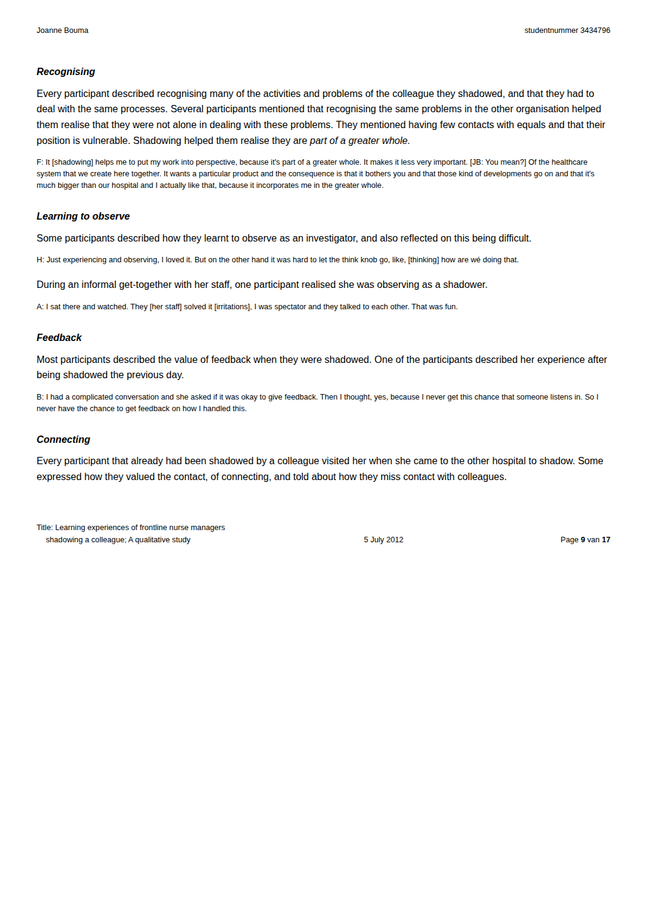Joanne Bouma studentnummer 3434796
Recognising
Every participant described recognising many of the activities and problems of the colleague they shadowed, and that they had to deal with the same processes. Several participants mentioned that recognising the same problems in the other organisation helped them realise that they were not alone in dealing with these problems. They mentioned having few contacts with equals and that their position is vulnerable. Shadowing helped them realise they are part of a greater whole.
F: It [shadowing] helps me to put my work into perspective, because it's part of a greater whole. It makes it less very important. [JB: You mean?] Of the healthcare system that we create here together. It wants a particular product and the consequence is that it bothers you and that those kind of developments go on and that it's much bigger than our hospital and I actually like that, because it incorporates me in the greater whole.
Learning to observe
Some participants described how they learnt to observe as an investigator, and also reflected on this being difficult.
H: Just experiencing and observing, I loved it. But on the other hand it was hard to let the think knob go, like, [thinking] how are wé doing that.
During an informal get-together with her staff, one participant realised she was observing as a shadower.
A: I sat there and watched. They [her staff] solved it [irritations], I was spectator and they talked to each other. That was fun.
Feedback
Most participants described the value of feedback when they were shadowed. One of the participants described her experience after being shadowed the previous day.
B: I had a complicated conversation and she asked if it was okay to give feedback. Then I thought, yes, because I never get this chance that someone listens in. So I never have the chance to get feedback on how I handled this.
Connecting
Every participant that already had been shadowed by a colleague visited her when she came to the other hospital to shadow. Some expressed how they valued the contact, of connecting, and told about how they miss contact with colleagues.
Title: Learning experiences of frontline nurse managersshadowing a colleague; A qualitative study
5 July 2012
Page 9 van 17